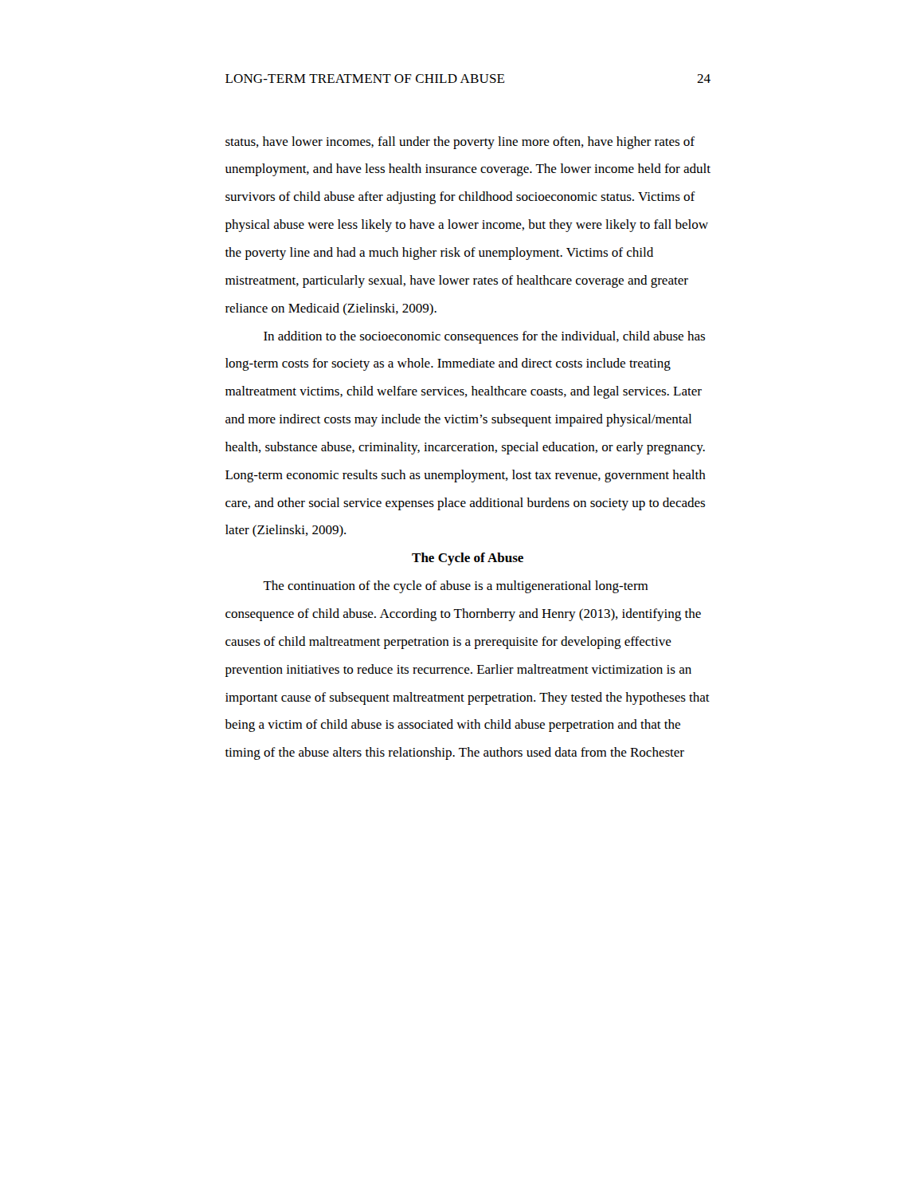Long-Term Treatment of Child Abuse 24
status, have lower incomes, fall under the poverty line more often, have higher rates of unemployment, and have less health insurance coverage. The lower income held for adult survivors of child abuse after adjusting for childhood socioeconomic status. Victims of physical abuse were less likely to have a lower income, but they were likely to fall below the poverty line and had a much higher risk of unemployment. Victims of child mistreatment, particularly sexual, have lower rates of healthcare coverage and greater reliance on Medicaid (Zielinski, 2009).
In addition to the socioeconomic consequences for the individual, child abuse has long-term costs for society as a whole. Immediate and direct costs include treating maltreatment victims, child welfare services, healthcare coasts, and legal services. Later and more indirect costs may include the victim’s subsequent impaired physical/mental health, substance abuse, criminality, incarceration, special education, or early pregnancy. Long-term economic results such as unemployment, lost tax revenue, government health care, and other social service expenses place additional burdens on society up to decades later (Zielinski, 2009).
The Cycle of Abuse
The continuation of the cycle of abuse is a multigenerational long-term consequence of child abuse. According to Thornberry and Henry (2013), identifying the causes of child maltreatment perpetration is a prerequisite for developing effective prevention initiatives to reduce its recurrence. Earlier maltreatment victimization is an important cause of subsequent maltreatment perpetration. They tested the hypotheses that being a victim of child abuse is associated with child abuse perpetration and that the timing of the abuse alters this relationship. The authors used data from the Rochester